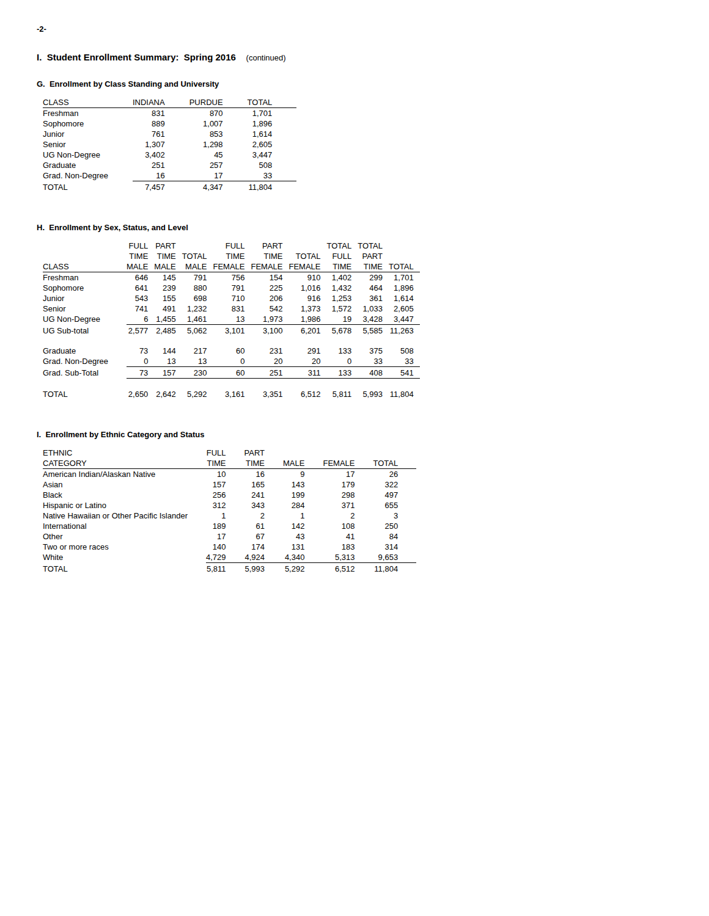-2-
I. Student Enrollment Summary: Spring 2016 (continued)
G. Enrollment by Class Standing and University
| CLASS | INDIANA | PURDUE | TOTAL |
| Freshman | 831 | 870 | 1,701 |
| Sophomore | 889 | 1,007 | 1,896 |
| Junior | 761 | 853 | 1,614 |
| Senior | 1,307 | 1,298 | 2,605 |
| UG Non-Degree | 3,402 | 45 | 3,447 |
| Graduate | 251 | 257 | 508 |
| Grad. Non-Degree | 16 | 17 | 33 |
| TOTAL | 7,457 | 4,347 | 11,804 |
H. Enrollment by Sex, Status, and Level
| | FULL | PART | | FULL | PART | | TOTAL | TOTAL | |
| | TIME | TIME | TOTAL | TIME | TIME | TOTAL | FULL | PART | |
| CLASS | MALE | MALE | MALE | FEMALE | FEMALE | FEMALE | TIME | TIME | TOTAL |
| Freshman | 646 | 145 | 791 | 756 | 154 | 910 | 1,402 | 299 | 1,701 |
| Sophomore | 641 | 239 | 880 | 791 | 225 | 1,016 | 1,432 | 464 | 1,896 |
| Junior | 543 | 155 | 698 | 710 | 206 | 916 | 1,253 | 361 | 1,614 |
| Senior | 741 | 491 | 1,232 | 831 | 542 | 1,373 | 1,572 | 1,033 | 2,605 |
| UG Non-Degree | 6 | 1,455 | 1,461 | 13 | 1,973 | 1,986 | 19 | 3,428 | 3,447 |
| UG Sub-total | 2,577 | 2,485 | 5,062 | 3,101 | 3,100 | 6,201 | 5,678 | 5,585 | 11,263 |
| Graduate | 73 | 144 | 217 | 60 | 231 | 291 | 133 | 375 | 508 |
| Grad. Non-Degree | 0 | 13 | 13 | 0 | 20 | 20 | 0 | 33 | 33 |
| Grad. Sub-Total | 73 | 157 | 230 | 60 | 251 | 311 | 133 | 408 | 541 |
| TOTAL | 2,650 | 2,642 | 5,292 | 3,161 | 3,351 | 6,512 | 5,811 | 5,993 | 11,804 |
I. Enrollment by Ethnic Category and Status
| ETHNIC | FULL | PART | | | |
| CATEGORY | TIME | TIME | MALE | FEMALE | TOTAL |
| American Indian/Alaskan Native | 10 | 16 | 9 | 17 | 26 |
| Asian | 157 | 165 | 143 | 179 | 322 |
| Black | 256 | 241 | 199 | 298 | 497 |
| Hispanic or Latino | 312 | 343 | 284 | 371 | 655 |
| Native Hawaiian or Other Pacific Islander | 1 | 2 | 1 | 2 | 3 |
| International | 189 | 61 | 142 | 108 | 250 |
| Other | 17 | 67 | 43 | 41 | 84 |
| Two or more races | 140 | 174 | 131 | 183 | 314 |
| White | 4,729 | 4,924 | 4,340 | 5,313 | 9,653 |
| TOTAL | 5,811 | 5,993 | 5,292 | 6,512 | 11,804 |